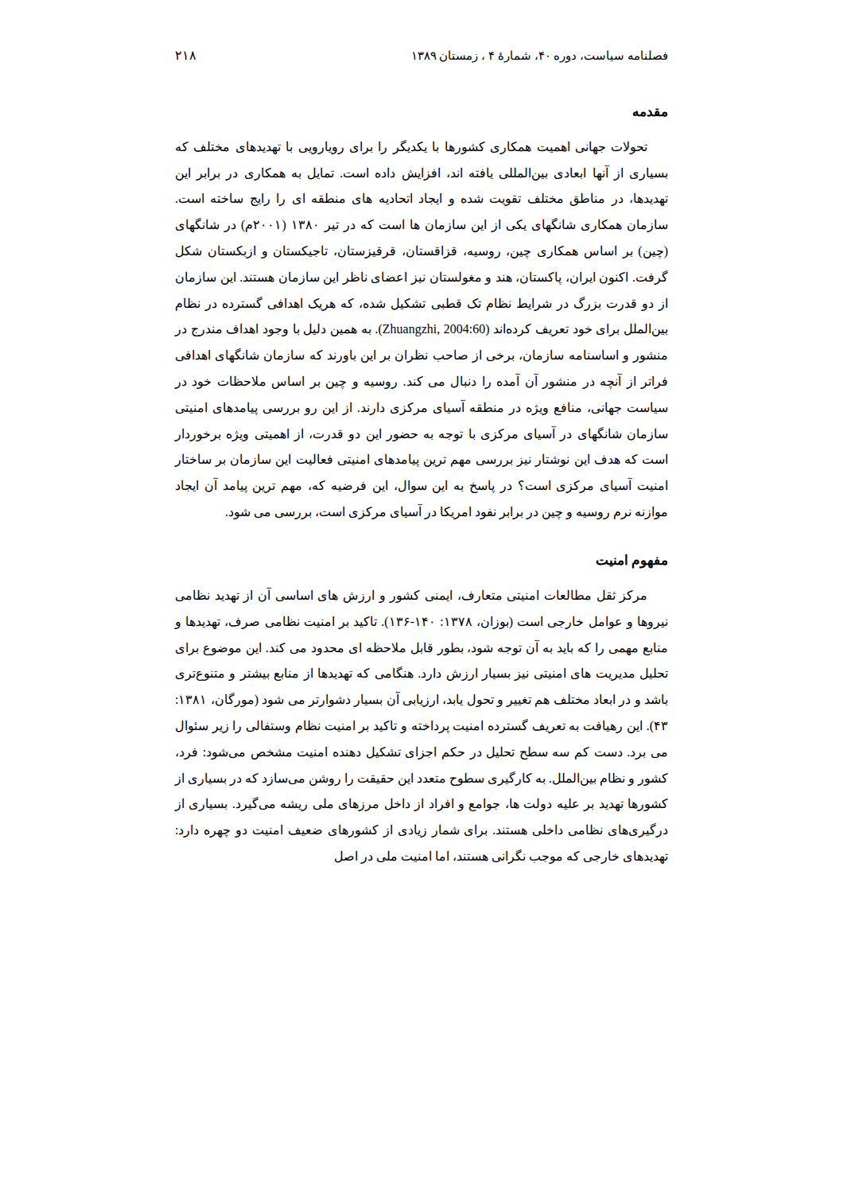فصلنامه سیاست، دوره ۴۰، شمارهٔ ۴ ، زمستان ۱۳۸۹ ۲۱۸
مقدمه
تحولات جهانی اهمیت همکاری کشورها با یکدیگر را برای رویارویی با تهدیدهای مختلف که بسیاری از آنها ابعادی بین‌المللی یافته اند، افزایش داده است. تمایل به همکاری در برابر این تهدیدها، در مناطق مختلف تقویت شده و ایجاد اتحادیه های منطقه ای را رایج ساخته است. سازمان همکاری شانگهای یکی از این سازمان ها است که در تیر ۱۳۸۰ (۲۰۰۱م) در شانگهای (چین) بر اساس همکاری چین، روسیه، قزاقستان، قرقیزستان، تاجیکستان و ازبکستان شکل گرفت. اکنون ایران، پاکستان، هند و مغولستان نیز اعضای ناظر این سازمان هستند. این سازمان از دو قدرت بزرگ در شرایط نظام تک قطبی تشکیل شده، که هریک اهدافی گسترده در نظام بین‌الملل برای خود تعریف کرده‌اند (Zhuangzhi, 2004:60). به همین دلیل با وجود اهداف مندرج در منشور و اساسنامه سازمان، برخی از صاحب نظران بر این باورند که سازمان شانگهای اهدافی فراتر از آنچه در منشور آن آمده را دنبال می کند. روسیه و چین بر اساس ملاحظات خود در سیاست جهانی، منافع ویژه در منطقه آسیای مرکزی دارند. از این رو بررسی پیامدهای امنیتی سازمان شانگهای در آسیای مرکزی با توجه به حضور این دو قدرت، از اهمیتی ویژه برخوردار است که هدف این نوشتار نیز بررسی مهم ترین پیامدهای امنیتی فعالیت این سازمان بر ساختار امنیت آسیای مرکزی است؟ در پاسخ به این سوال، این فرضیه که، مهم ترین پیامد آن ایجاد موازنه نرم روسیه و چین در برابر نفود امریکا در آسیای مرکزی است، بررسی می شود.
مفهوم امنیت
مرکز ثقل مطالعات امنیتی متعارف، ایمنی کشور و ارزش های اساسی آن از تهدید نظامی نیروها و عوامل خارجی است (بوزان، ۱۳۷۸: ۱۴۰-۱۳۶). تاکید بر امنیت نظامی صرف، تهدیدها و منابع مهمی را که باید به آن توجه شود، بطور قابل ملاحظه ای محدود می کند. این موضوع برای تحلیل مدیریت های امنیتی نیز بسیار ارزش دارد. هنگامی که تهدیدها از منابع بیشتر و متنوع‌تری باشد و در ابعاد مختلف هم تغییر و تحول یابد، ارزیابی آن بسیار دشوارتر می شود (مورگان، ۱۳۸۱: ۴۳). این رهیافت به تعریف گسترده امنیت پرداخته و تاکید بر امنیت نظام وستفالی را زیر سئوال می برد. دست کم سه سطح تحلیل در حکم اجزای تشکیل دهنده امنیت مشخص می‌شود: فرد، کشور و نظام بین‌الملل. به کارگیری سطوح متعدد این حقیقت را روشن می‌سازد که در بسیاری از کشورها تهدید بر علیه دولت ها، جوامع و افراد از داخل مرزهای ملی ریشه می‌گیرد. بسیاری از درگیری‌های نظامی داخلی هستند. برای شمار زیادی از کشورهای ضعیف امنیت دو چهره دارد: تهدیدهای خارجی که موجب نگرانی هستند، اما امنیت ملی در اصل